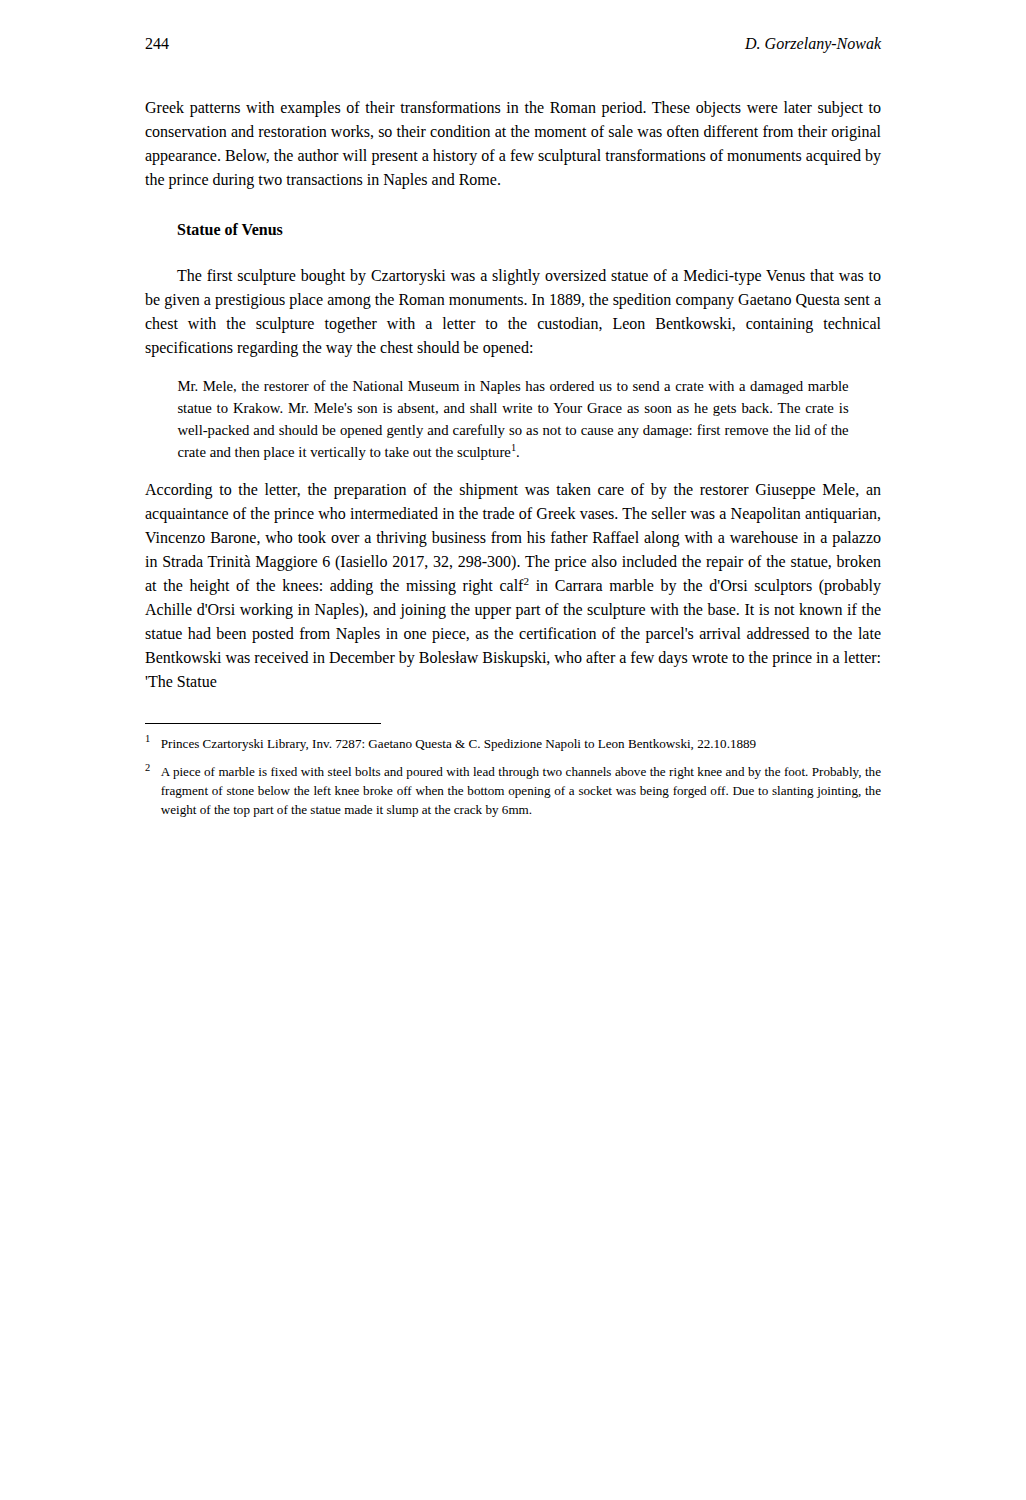244 D. Gorzelany-Nowak
Greek patterns with examples of their transformations in the Roman period. These objects were later subject to conservation and restoration works, so their condition at the moment of sale was often different from their original appearance. Below, the author will present a history of a few sculptural transformations of monuments acquired by the prince during two transactions in Naples and Rome.
Statue of Venus
The first sculpture bought by Czartoryski was a slightly oversized statue of a Medici-type Venus that was to be given a prestigious place among the Roman monuments. In 1889, the spedition company Gaetano Questa sent a chest with the sculpture together with a letter to the custodian, Leon Bentkowski, containing technical specifications regarding the way the chest should be opened:
Mr. Mele, the restorer of the National Museum in Naples has ordered us to send a crate with a damaged marble statue to Krakow. Mr. Mele's son is absent, and shall write to Your Grace as soon as he gets back. The crate is well-packed and should be opened gently and carefully so as not to cause any damage: first remove the lid of the crate and then place it vertically to take out the sculpture1.
According to the letter, the preparation of the shipment was taken care of by the restorer Giuseppe Mele, an acquaintance of the prince who intermediated in the trade of Greek vases. The seller was a Neapolitan antiquarian, Vincenzo Barone, who took over a thriving business from his father Raffael along with a warehouse in a palazzo in Strada Trinità Maggiore 6 (Iasiello 2017, 32, 298-300). The price also included the repair of the statue, broken at the height of the knees: adding the missing right calf2 in Carrara marble by the d'Orsi sculptors (probably Achille d'Orsi working in Naples), and joining the upper part of the sculpture with the base. It is not known if the statue had been posted from Naples in one piece, as the certification of the parcel's arrival addressed to the late Bentkowski was received in December by Bolesław Biskupski, who after a few days wrote to the prince in a letter: 'The Statue
1 Princes Czartoryski Library, Inv. 7287: Gaetano Questa & C. Spedizione Napoli to Leon Bentkowski, 22.10.1889
2 A piece of marble is fixed with steel bolts and poured with lead through two channels above the right knee and by the foot. Probably, the fragment of stone below the left knee broke off when the bottom opening of a socket was being forged off. Due to slanting jointing, the weight of the top part of the statue made it slump at the crack by 6mm.